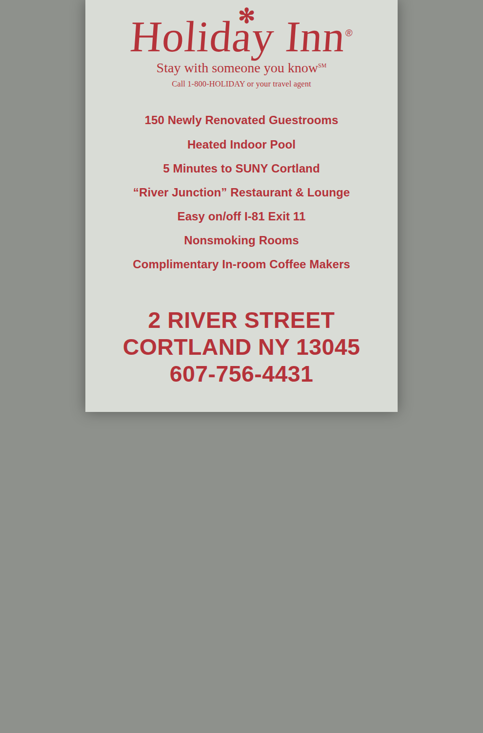✻ Holiday Inn®
Stay with someone you knowSM
Call 1-800-HOLIDAY or your travel agent
150 Newly Renovated Guestrooms
Heated Indoor Pool
5 Minutes to SUNY Cortland
“River Junction” Restaurant & Lounge
Easy on/off I-81 Exit 11
Nonsmoking Rooms
Complimentary In-room Coffee Makers
2 RIVER STREET
CORTLAND NY 13045
607-756-4431